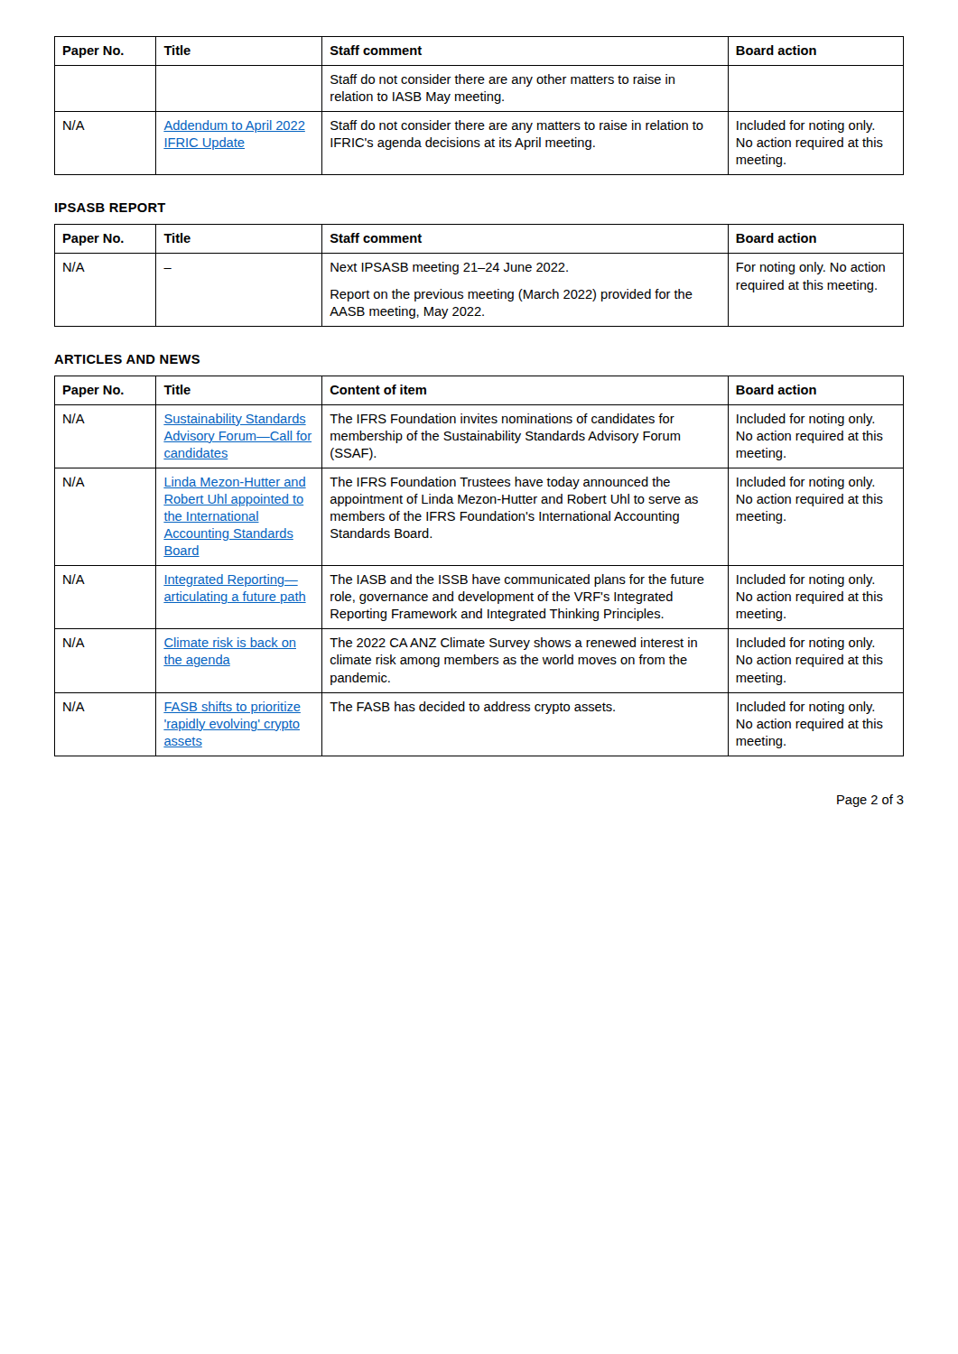| Paper No. | Title | Staff comment | Board action |
| --- | --- | --- | --- |
| | | Staff do not consider there are any other matters to raise in relation to IASB May meeting. | |
| N/A | Addendum to April 2022 IFRIC Update | Staff do not consider there are any matters to raise in relation to IFRIC's agenda decisions at its April meeting. | Included for noting only. No action required at this meeting. |
IPSASB REPORT
| Paper No. | Title | Staff comment | Board action |
| --- | --- | --- | --- |
| N/A | – | Next IPSASB meeting 21–24 June 2022. Report on the previous meeting (March 2022) provided for the AASB meeting, May 2022. | For noting only. No action required at this meeting. |
ARTICLES AND NEWS
| Paper No. | Title | Content of item | Board action |
| --- | --- | --- | --- |
| N/A | Sustainability Standards Advisory Forum—Call for candidates | The IFRS Foundation invites nominations of candidates for membership of the Sustainability Standards Advisory Forum (SSAF). | Included for noting only. No action required at this meeting. |
| N/A | Linda Mezon-Hutter and Robert Uhl appointed to the International Accounting Standards Board | The IFRS Foundation Trustees have today announced the appointment of Linda Mezon-Hutter and Robert Uhl to serve as members of the IFRS Foundation's International Accounting Standards Board. | Included for noting only. No action required at this meeting. |
| N/A | Integrated Reporting—articulating a future path | The IASB and the ISSB have communicated plans for the future role, governance and development of the VRF's Integrated Reporting Framework and Integrated Thinking Principles. | Included for noting only. No action required at this meeting. |
| N/A | Climate risk is back on the agenda | The 2022 CA ANZ Climate Survey shows a renewed interest in climate risk among members as the world moves on from the pandemic. | Included for noting only. No action required at this meeting. |
| N/A | FASB shifts to prioritize 'rapidly evolving' crypto assets | The FASB has decided to address crypto assets. | Included for noting only. No action required at this meeting. |
Page 2 of 3